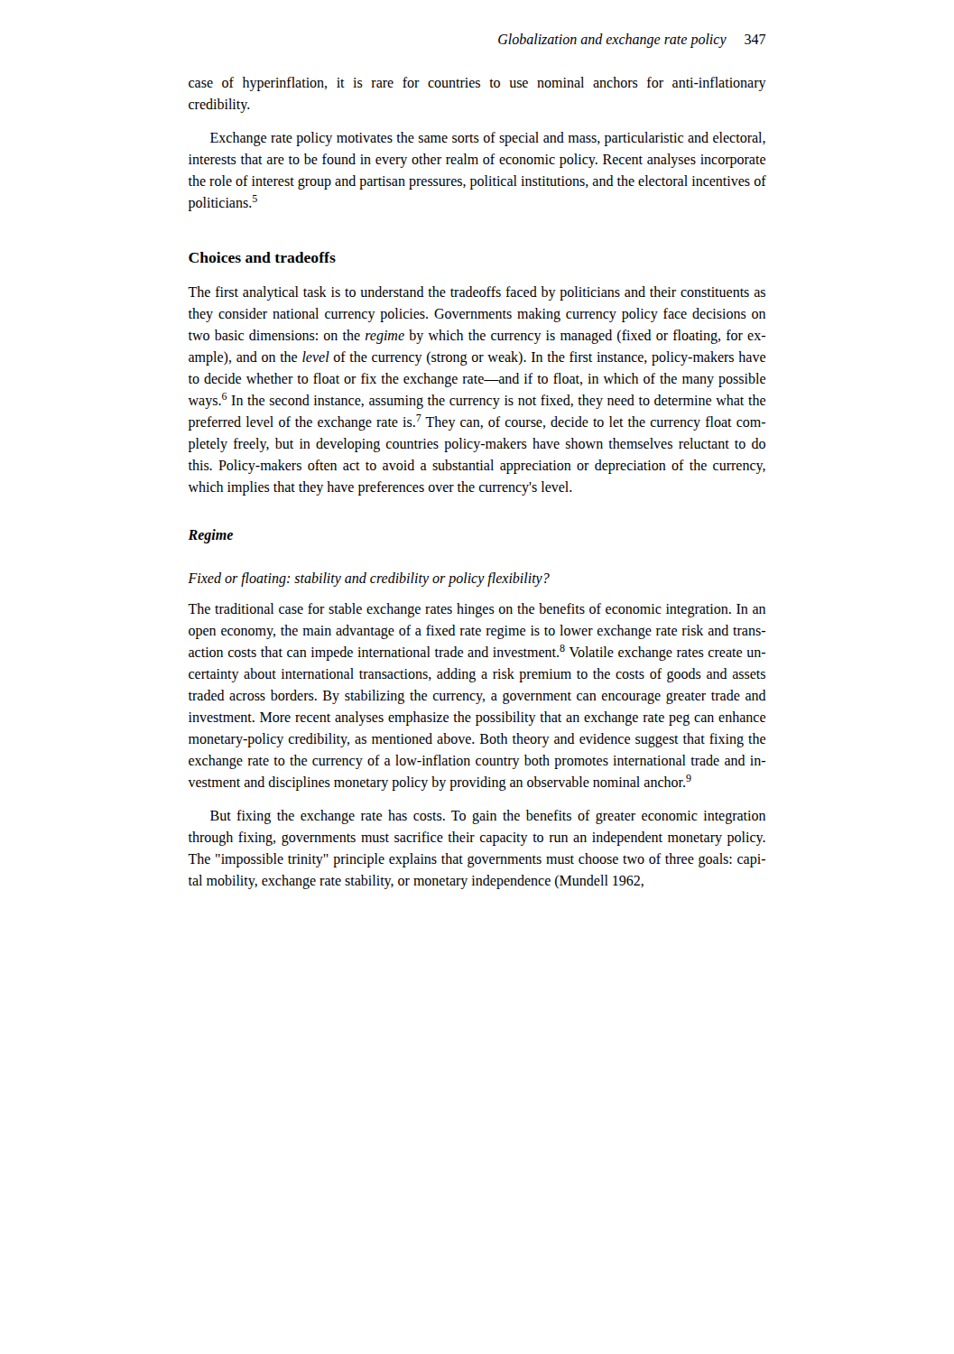Globalization and exchange rate policy 347
case of hyperinflation, it is rare for countries to use nominal anchors for anti-inflationary credibility.
Exchange rate policy motivates the same sorts of special and mass, particularistic and electoral, interests that are to be found in every other realm of economic policy. Recent analyses incorporate the role of interest group and partisan pressures, political institutions, and the electoral incentives of politicians.5
Choices and tradeoffs
The first analytical task is to understand the tradeoffs faced by politicians and their constituents as they consider national currency policies. Governments making currency policy face decisions on two basic dimensions: on the regime by which the currency is managed (fixed or floating, for example), and on the level of the currency (strong or weak). In the first instance, policy-makers have to decide whether to float or fix the exchange rate—and if to float, in which of the many possible ways.6 In the second instance, assuming the currency is not fixed, they need to determine what the preferred level of the exchange rate is.7 They can, of course, decide to let the currency float completely freely, but in developing countries policy-makers have shown themselves reluctant to do this. Policy-makers often act to avoid a substantial appreciation or depreciation of the currency, which implies that they have preferences over the currency's level.
Regime
Fixed or floating: stability and credibility or policy flexibility?
The traditional case for stable exchange rates hinges on the benefits of economic integration. In an open economy, the main advantage of a fixed rate regime is to lower exchange rate risk and transaction costs that can impede international trade and investment.8 Volatile exchange rates create uncertainty about international transactions, adding a risk premium to the costs of goods and assets traded across borders. By stabilizing the currency, a government can encourage greater trade and investment. More recent analyses emphasize the possibility that an exchange rate peg can enhance monetary-policy credibility, as mentioned above. Both theory and evidence suggest that fixing the exchange rate to the currency of a low-inflation country both promotes international trade and investment and disciplines monetary policy by providing an observable nominal anchor.9
But fixing the exchange rate has costs. To gain the benefits of greater economic integration through fixing, governments must sacrifice their capacity to run an independent monetary policy. The "impossible trinity" principle explains that governments must choose two of three goals: capital mobility, exchange rate stability, or monetary independence (Mundell 1962,